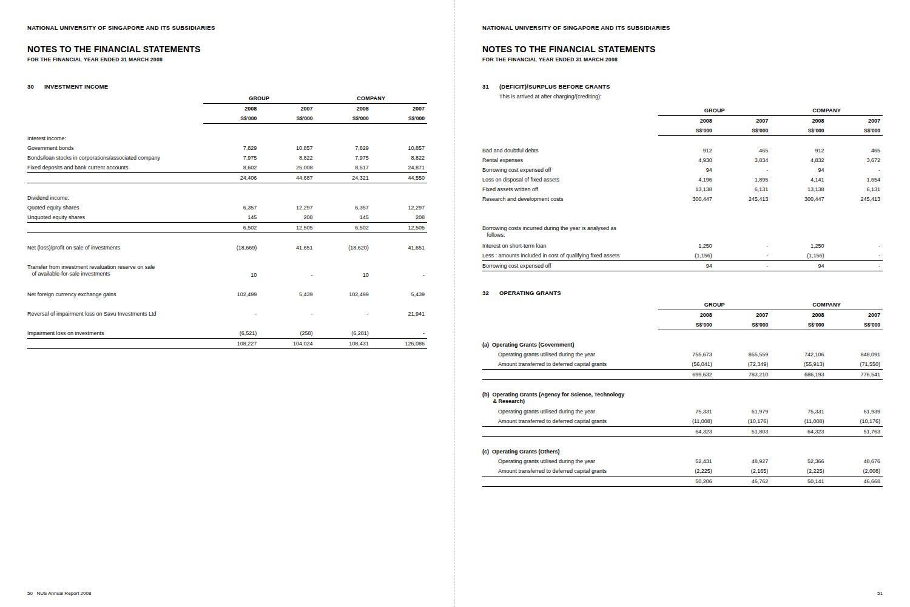NATIONAL UNIVERSITY OF SINGAPORE AND ITS SUBSIDIARIES
NOTES TO THE FINANCIAL STATEMENTS
FOR THE FINANCIAL YEAR ENDED 31 MARCH 2008
30 INVESTMENT INCOME
| | GROUP | COMPANY |
| | 2008 | 2007 | 2008 | 2007 |
| | S$’000 | S$’000 | S$’000 | S$’000 |
| Interest income: | | | | |
| Government bonds | 7,829 | 10,857 | 7,829 | 10,857 |
| Bonds/loan stocks in corporations/associated company | 7,975 | 8,822 | 7,975 | 8,822 |
| Fixed deposits and bank current accounts | 8,602 | 25,008 | 8,517 | 24,871 |
| | 24,406 | 44,687 | 24,321 | 44,550 |
| Dividend income: | | | | |
| Quoted equity shares | 6,357 | 12,297 | 6,357 | 12,297 |
| Unquoted equity shares | 145 | 208 | 145 | 208 |
| | 6,502 | 12,505 | 6,502 | 12,505 |
| Net (loss)/profit on sale of investments | (18,669) | 41,651 | (18,620) | 41,651 |
| Transfer from investment revaluation reserve on sale of available-for-sale investments | 10 | - | 10 | - |
| Net foreign currency exchange gains | 102,499 | 5,439 | 102,499 | 5,439 |
| Reversal of impairment loss on Savu Investments Ltd | - | - | - | 21,941 |
| Impairment loss on investments | (6,521) | (258) | (6,281) | - |
| | 108,227 | 104,024 | 108,431 | 126,086 |
50 NUS Annual Report 2008
NATIONAL UNIVERSITY OF SINGAPORE AND ITS SUBSIDIARIES
NOTES TO THE FINANCIAL STATEMENTS
FOR THE FINANCIAL YEAR ENDED 31 MARCH 2008
31(DEFICIT)/SURPLUS BEFORE GRANTS
This is arrived at after charging/(crediting):
| | GROUP | COMPANY |
| | 2008 | 2007 | 2008 | 2007 |
| | S$’000 | S$’000 | S$’000 | S$’000 |
| Bad and doubtful debts | 912 | 465 | 912 | 465 |
| Rental expenses | 4,930 | 3,834 | 4,832 | 3,672 |
| Borrowing cost expensed off | 94 | - | 94 | - |
| Loss on disposal of fixed assets | 4,196 | 1,895 | 4,141 | 1,654 |
| Fixed assets written off | 13,138 | 6,131 | 13,138 | 6,131 |
| Research and development costs | 300,447 | 245,413 | 300,447 | 245,413 |
| Borrowing costs incurred during the year is analysed as follows: | | | | |
| Interest on short-term loan | 1,250 | - | 1,250 | - |
| Less : amounts included in cost of qualifying fixed assets | (1,156) | - | (1,156) | - |
| Borrowing cost expensed off | 94 | - | 94 | - |
32 OPERATING GRANTS
| | GROUP | COMPANY |
| | 2008 | 2007 | 2008 | 2007 |
| | S$’000 | S$’000 | S$’000 | S$’000 |
| (a) Operating Grants (Government) | | | | |
| Operating grants utilised during the year | 755,673 | 855,559 | 742,106 | 848,091 |
| Amount transferred to deferred capital grants | (56,041) | (72,349) | (55,913) | (71,550) |
| | 699,632 | 783,210 | 686,193 | 776,541 |
| (b) Operating Grants (Agency for Science, Technology & Research) | | | | |
| Operating grants utilised during the year | 75,331 | 61,979 | 75,331 | 61,939 |
| Amount transferred to deferred capital grants | (11,008) | (10,176) | (11,008) | (10,176) |
| | 64,323 | 51,803 | 64,323 | 51,763 |
| (c) Operating Grants (Others) | | | | |
| Operating grants utilised during the year | 52,431 | 48,927 | 52,366 | 48,676 |
| Amount transferred to deferred capital grants | (2,225) | (2,165) | (2,225) | (2,008) |
| | 50,206 | 46,762 | 50,141 | 46,668 |
51